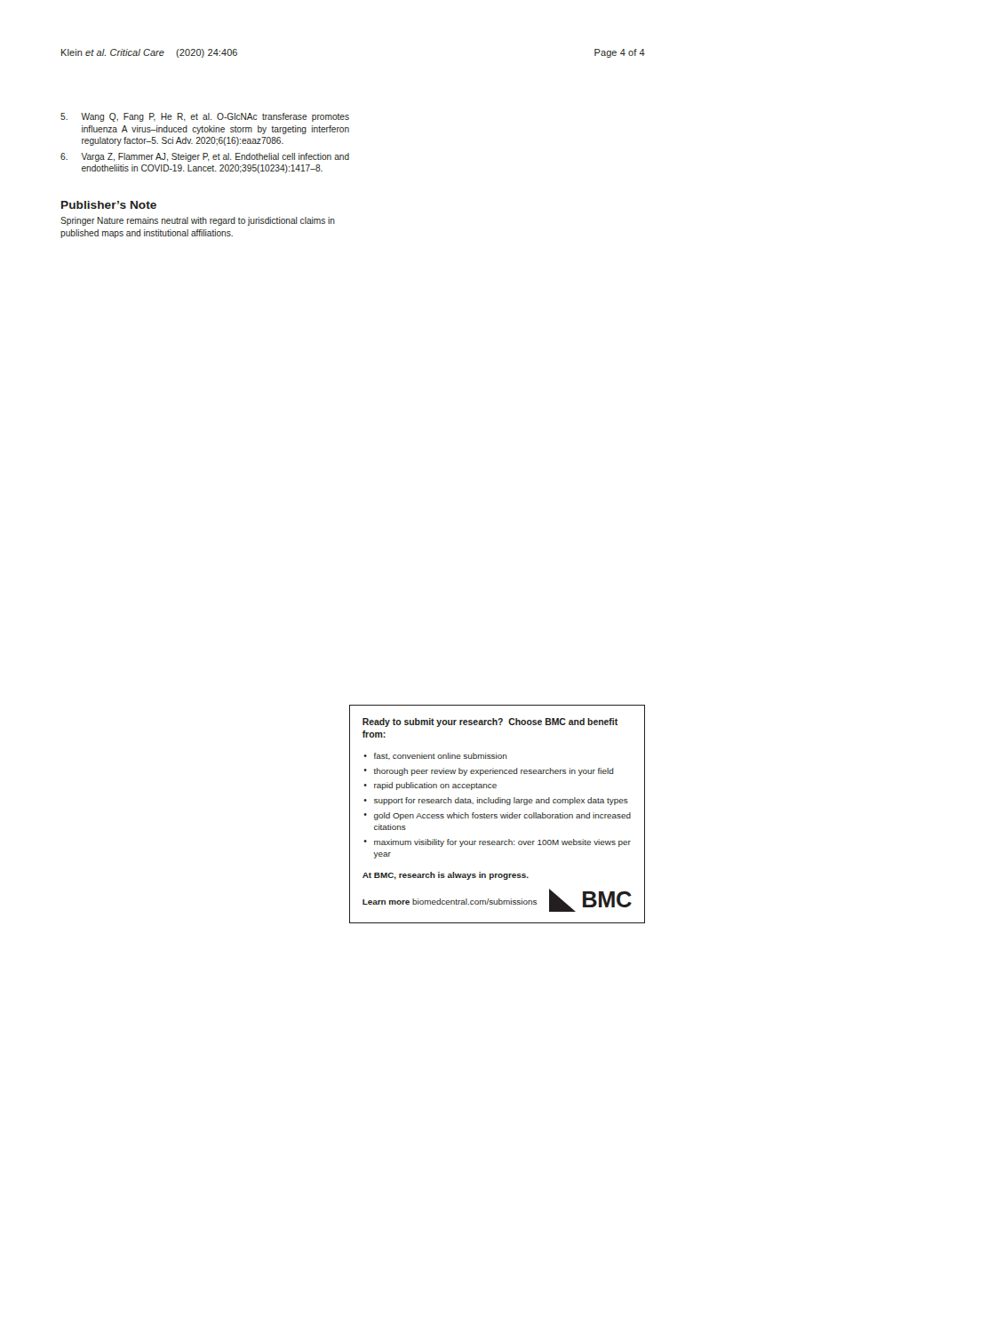Klein et al. Critical Care(2020) 24:406
Page 4 of 4
5. Wang Q, Fang P, He R, et al. O-GlcNAc transferase promotes influenza A virus–induced cytokine storm by targeting interferon regulatory factor–5. Sci Adv. 2020;6(16):eaaz7086.
6. Varga Z, Flammer AJ, Steiger P, et al. Endothelial cell infection and endotheliitis in COVID-19. Lancet. 2020;395(10234):1417–8.
Publisher’s Note
Springer Nature remains neutral with regard to jurisdictional claims in published maps and institutional affiliations.
Ready to submit your research? Choose BMC and benefit from:
fast, convenient online submission
thorough peer review by experienced researchers in your field
rapid publication on acceptance
support for research data, including large and complex data types
gold Open Access which fosters wider collaboration and increased citations
maximum visibility for your research: over 100M website views per year
At BMC, research is always in progress.
Learn more biomedcentral.com/submissions
BMC